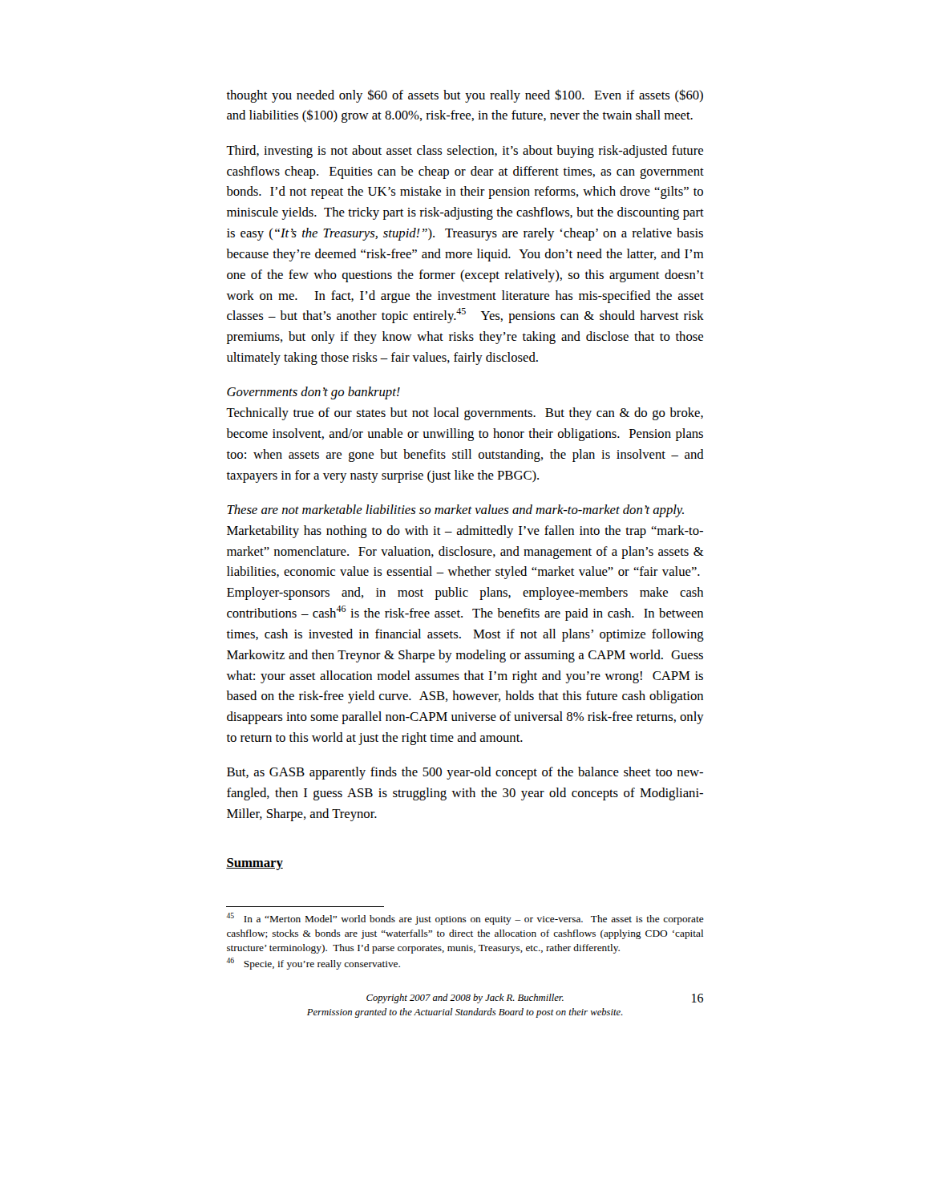thought you needed only $60 of assets but you really need $100. Even if assets ($60) and liabilities ($100) grow at 8.00%, risk-free, in the future, never the twain shall meet.
Third, investing is not about asset class selection, it’s about buying risk-adjusted future cashflows cheap. Equities can be cheap or dear at different times, as can government bonds. I’d not repeat the UK’s mistake in their pension reforms, which drove “gilts” to miniscule yields. The tricky part is risk-adjusting the cashflows, but the discounting part is easy (“It’s the Treasurys, stupid!”). Treasurys are rarely ‘cheap’ on a relative basis because they’re deemed “risk-free” and more liquid. You don’t need the latter, and I’m one of the few who questions the former (except relatively), so this argument doesn’t work on me. In fact, I’d argue the investment literature has mis-specified the asset classes – but that’s another topic entirely.45 Yes, pensions can & should harvest risk premiums, but only if they know what risks they’re taking and disclose that to those ultimately taking those risks – fair values, fairly disclosed.
Governments don’t go bankrupt!
Technically true of our states but not local governments. But they can & do go broke, become insolvent, and/or unable or unwilling to honor their obligations. Pension plans too: when assets are gone but benefits still outstanding, the plan is insolvent – and taxpayers in for a very nasty surprise (just like the PBGC).
These are not marketable liabilities so market values and mark-to-market don’t apply.
Marketability has nothing to do with it – admittedly I’ve fallen into the trap “mark-to-market” nomenclature. For valuation, disclosure, and management of a plan’s assets & liabilities, economic value is essential – whether styled “market value” or “fair value”. Employer-sponsors and, in most public plans, employee-members make cash contributions – cash46 is the risk-free asset. The benefits are paid in cash. In between times, cash is invested in financial assets. Most if not all plans’ optimize following Markowitz and then Treynor & Sharpe by modeling or assuming a CAPM world. Guess what: your asset allocation model assumes that I’m right and you’re wrong! CAPM is based on the risk-free yield curve. ASB, however, holds that this future cash obligation disappears into some parallel non-CAPM universe of universal 8% risk-free returns, only to return to this world at just the right time and amount.
But, as GASB apparently finds the 500 year-old concept of the balance sheet too new-fangled, then I guess ASB is struggling with the 30 year old concepts of Modigliani-Miller, Sharpe, and Treynor.
Summary
45 In a “Merton Model” world bonds are just options on equity – or vice-versa. The asset is the corporate cashflow; stocks & bonds are just “waterfalls” to direct the allocation of cashflows (applying CDO ‘capital structure’ terminology). Thus I’d parse corporates, munis, Treasurys, etc., rather differently.
46 Specie, if you’re really conservative.
Copyright 2007 and 2008 by Jack R. Buchmiller.
Permission granted to the Actuarial Standards Board to post on their website.
16